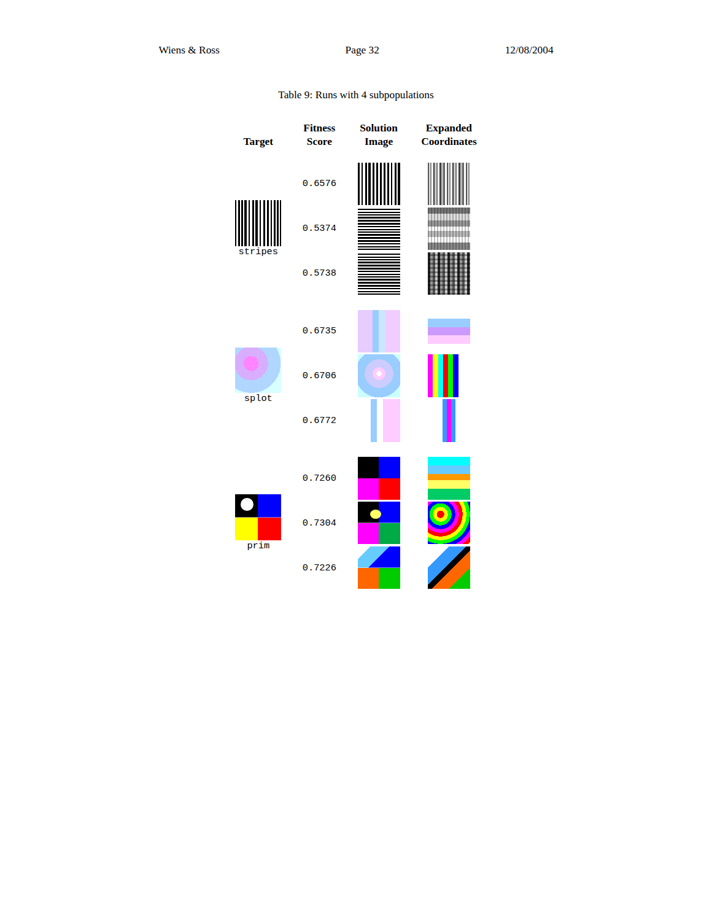Wiens & Ross
Page 32
12/08/2004
Table 9: Runs with 4 subpopulations
| Target | Fitness Score | Solution Image | Expanded Coordinates |
| --- | --- | --- | --- |
| stripes | 0.6576 | | |
| 0.5374 | | |
| 0.5738 | | |
| splot | 0.6735 | | |
| 0.6706 | | |
| 0.6772 | | |
| prim | 0.7260 | | |
| 0.7304 | | |
| 0.7226 | | |